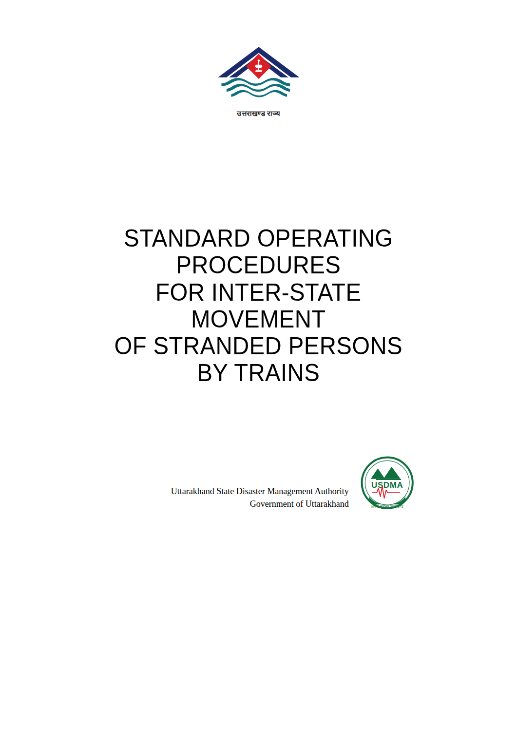उत्तराखण्ड राज्य
Standard Operating Procedures
for Inter-State Movement
of Stranded Persons by Trains
Uttarakhand State Disaster Management Authority
Government of Uttarakhand
USDMA आपदा सुरक्षित उत्तराखण्ड